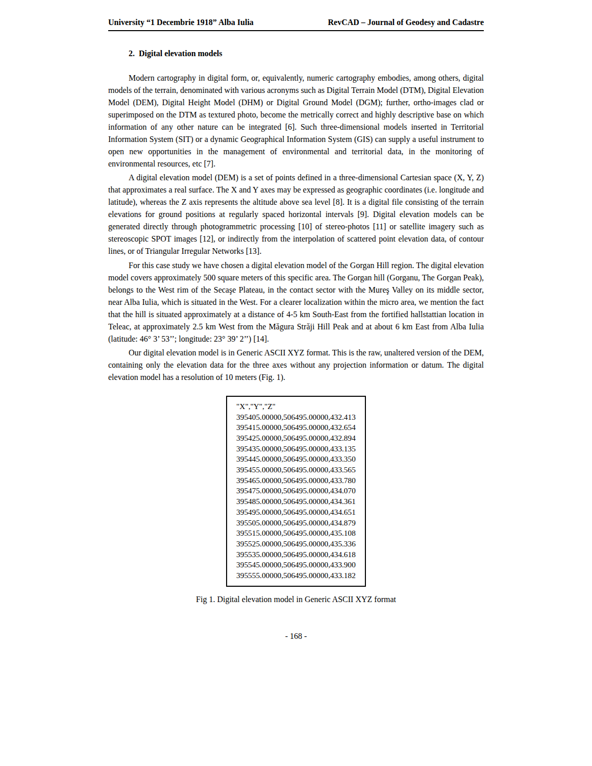University “1 Decembrie 1918” Alba Iulia RevCAD – Journal of Geodesy and Cadastre
2. Digital elevation models
Modern cartography in digital form, or, equivalently, numeric cartography embodies, among others, digital models of the terrain, denominated with various acronyms such as Digital Terrain Model (DTM), Digital Elevation Model (DEM), Digital Height Model (DHM) or Digital Ground Model (DGM); further, ortho-images clad or superimposed on the DTM as textured photo, become the metrically correct and highly descriptive base on which information of any other nature can be integrated [6]. Such three-dimensional models inserted in Territorial Information System (SIT) or a dynamic Geographical Information System (GIS) can supply a useful instrument to open new opportunities in the management of environmental and territorial data, in the monitoring of environmental resources, etc [7].
A digital elevation model (DEM) is a set of points defined in a three-dimensional Cartesian space (X, Y, Z) that approximates a real surface. The X and Y axes may be expressed as geographic coordinates (i.e. longitude and latitude), whereas the Z axis represents the altitude above sea level [8]. It is a digital file consisting of the terrain elevations for ground positions at regularly spaced horizontal intervals [9]. Digital elevation models can be generated directly through photogrammetric processing [10] of stereo-photos [11] or satellite imagery such as stereoscopic SPOT images [12], or indirectly from the interpolation of scattered point elevation data, of contour lines, or of Triangular Irregular Networks [13].
For this case study we have chosen a digital elevation model of the Gorgan Hill region. The digital elevation model covers approximately 500 square meters of this specific area. The Gorgan hill (Gorganu, The Gorgan Peak), belongs to the West rim of the Secaşe Plateau, in the contact sector with the Mureş Valley on its middle sector, near Alba Iulia, which is situated in the West. For a clearer localization within the micro area, we mention the fact that the hill is situated approximately at a distance of 4-5 km South-East from the fortified hallstattian location in Teleac, at approximately 2.5 km West from the Măgura Străji Hill Peak and at about 6 km East from Alba Iulia (latitude: 46° 3’ 53’’; longitude: 23° 39’ 2’’) [14].
Our digital elevation model is in Generic ASCII XYZ format. This is the raw, unaltered version of the DEM, containing only the elevation data for the three axes without any projection information or datum. The digital elevation model has a resolution of 10 meters (Fig. 1).
"X","Y","Z"
395405.00000,506495.00000,432.413
395415.00000,506495.00000,432.654
395425.00000,506495.00000,432.894
395435.00000,506495.00000,433.135
395445.00000,506495.00000,433.350
395455.00000,506495.00000,433.565
395465.00000,506495.00000,433.780
395475.00000,506495.00000,434.070
395485.00000,506495.00000,434.361
395495.00000,506495.00000,434.651
395505.00000,506495.00000,434.879
395515.00000,506495.00000,435.108
395525.00000,506495.00000,435.336
395535.00000,506495.00000,434.618
395545.00000,506495.00000,433.900
395555.00000,506495.00000,433.182
Fig 1. Digital elevation model in Generic ASCII XYZ format
- 168 -